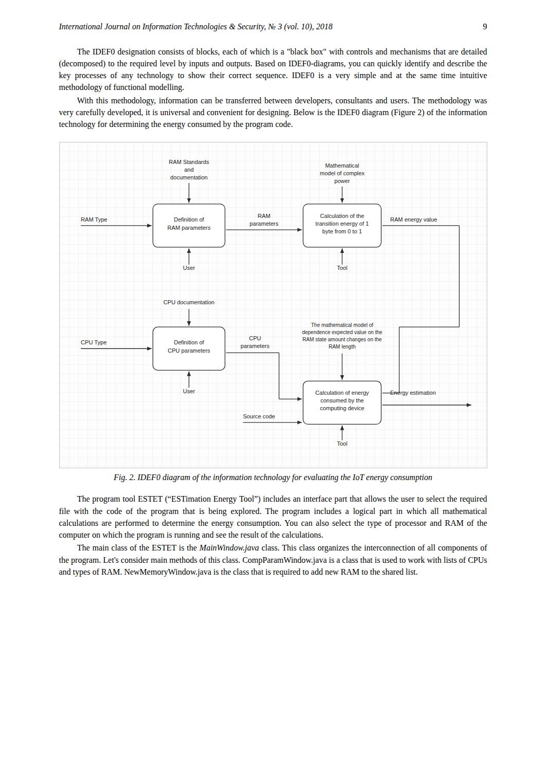International Journal on Information Technologies & Security, № 3 (vol. 10), 2018
9
The IDEF0 designation consists of blocks, each of which is a "black box" with controls and mechanisms that are detailed (decomposed) to the required level by inputs and outputs. Based on IDEF0-diagrams, you can quickly identify and describe the key processes of any technology to show their correct sequence. IDEF0 is a very simple and at the same time intuitive methodology of functional modelling.
With this methodology, information can be transferred between developers, consultants and users. The methodology was very carefully developed, it is universal and convenient for designing. Below is the IDEF0 diagram (Figure 2) of the information technology for determining the energy consumed by the program code.
Definition of RAM parameters Calculation of the transition energy of 1 byte from 0 to 1 Definition of CPU parameters Calculation of energy consumed by the computing device RAM Standards and documentation Mathematical model of complex power RAM Type RAM parameters RAM energy value User Tool CPU documentation CPU Type CPU parameters User The mathematical model of dependence expected value on the RAM state amount changes on the RAM length Source code Energy estimation Tool
Fig. 2. IDEF0 diagram of the information technology for evaluating the IoT energy consumption
The program tool ESTET (“ESTimation Energy Tool”) includes an interface part that allows the user to select the required file with the code of the program that is being explored. The program includes a logical part in which all mathematical calculations are performed to determine the energy consumption. You can also select the type of processor and RAM of the computer on which the program is running and see the result of the calculations.
The main class of the ESTET is the MainWindow.java class. This class organizes the interconnection of all components of the program. Let's consider main methods of this class. CompParamWindow.java is a class that is used to work with lists of CPUs and types of RAM. NewMemoryWindow.java is the class that is required to add new RAM to the shared list.